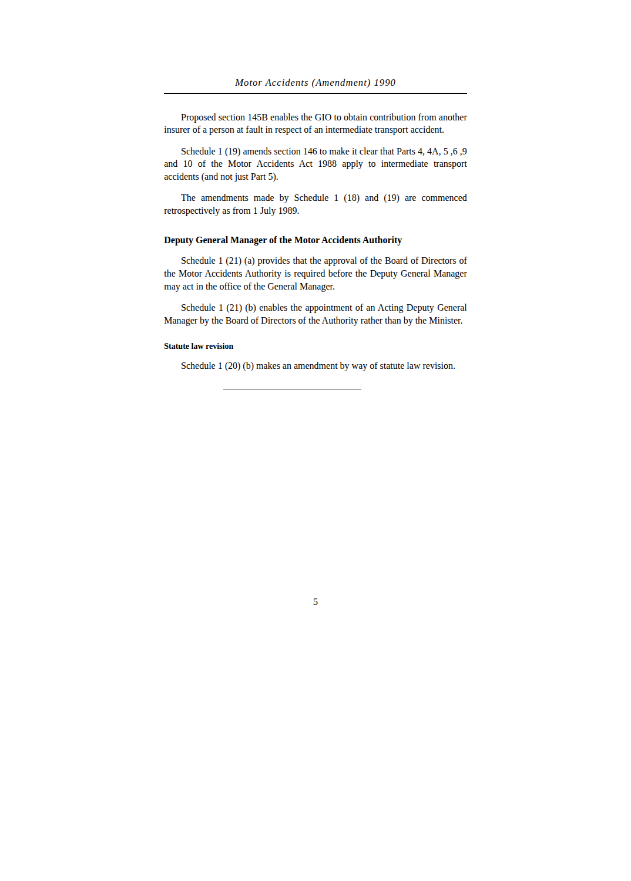Motor Accidents (Amendment) 1990
Proposed section 145B enables the GIO to obtain contribution from another insurer of a person at fault in respect of an intermediate transport accident.
Schedule 1 (19) amends section 146 to make it clear that Parts 4, 4A, 5 ,6 ,9 and 10 of the Motor Accidents Act 1988 apply to intermediate transport accidents (and not just Part 5).
The amendments made by Schedule 1 (18) and (19) are commenced retrospectively as from 1 July 1989.
Deputy General Manager of the Motor Accidents Authority
Schedule 1 (21) (a) provides that the approval of the Board of Directors of the Motor Accidents Authority is required before the Deputy General Manager may act in the office of the General Manager.
Schedule 1 (21) (b) enables the appointment of an Acting Deputy General Manager by the Board of Directors of the Authority rather than by the Minister.
Statute law revision
Schedule 1 (20) (b) makes an amendment by way of statute law revision.
5